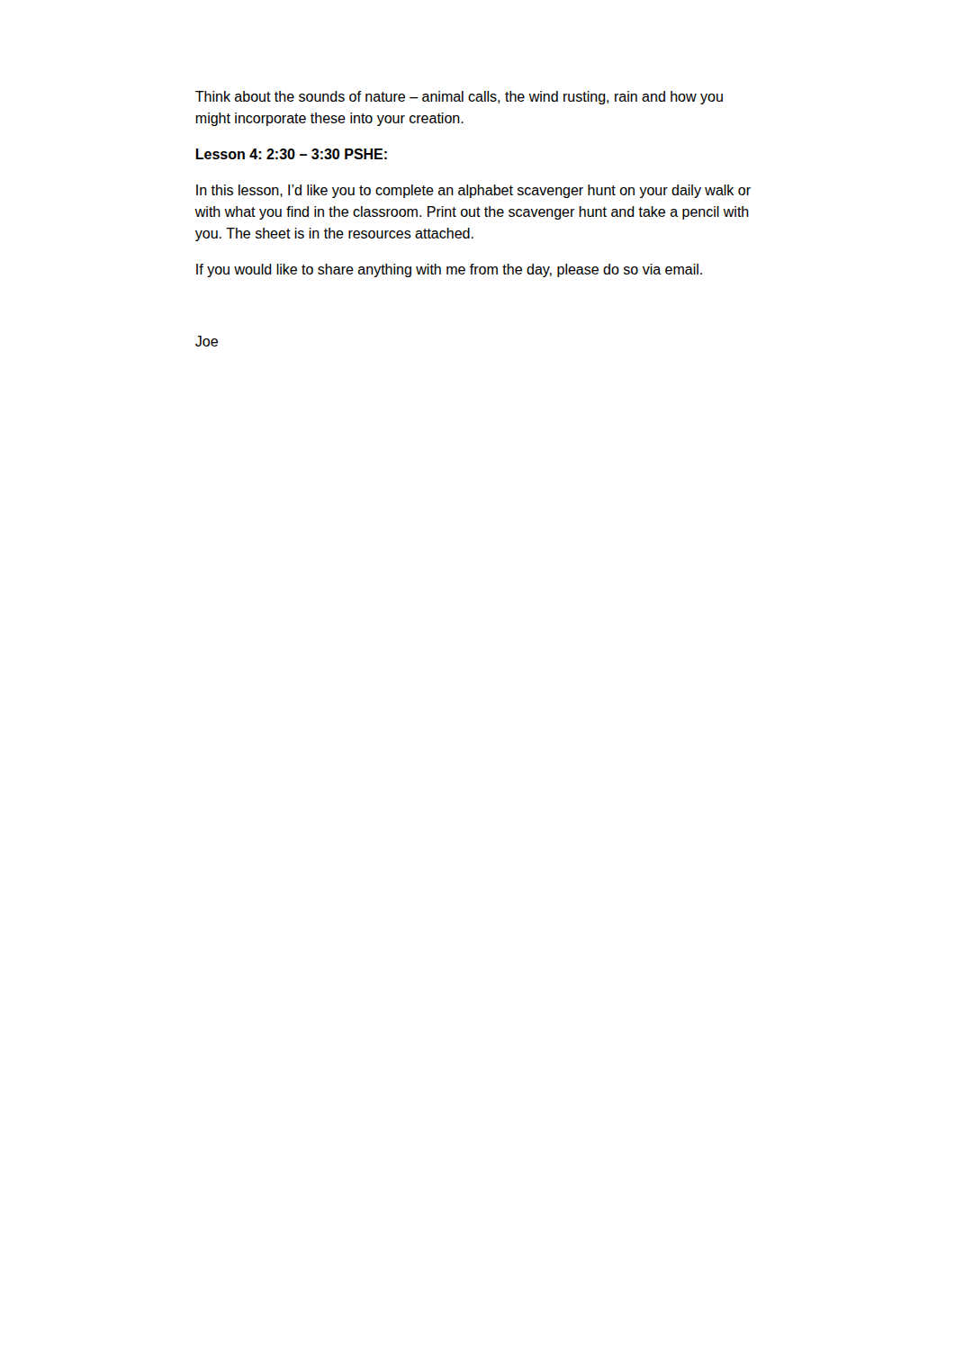Think about the sounds of nature – animal calls, the wind rusting, rain and how you might incorporate these into your creation.
Lesson 4: 2:30 – 3:30 PSHE:
In this lesson, I’d like you to complete an alphabet scavenger hunt on your daily walk or with what you find in the classroom. Print out the scavenger hunt and take a pencil with you. The sheet is in the resources attached.
If you would like to share anything with me from the day, please do so via email.
Joe